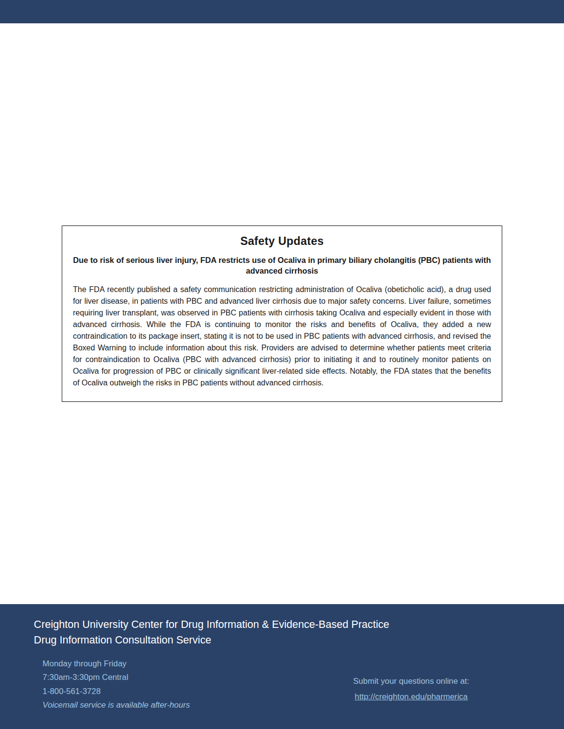Safety Updates
Due to risk of serious liver injury, FDA restricts use of Ocaliva in primary biliary cholangitis (PBC) patients with advanced cirrhosis
The FDA recently published a safety communication restricting administration of Ocaliva (obeticholic acid), a drug used for liver disease, in patients with PBC and advanced liver cirrhosis due to major safety concerns. Liver failure, sometimes requiring liver transplant, was observed in PBC patients with cirrhosis taking Ocaliva and especially evident in those with advanced cirrhosis. While the FDA is continuing to monitor the risks and benefits of Ocaliva, they added a new contraindication to its package insert, stating it is not to be used in PBC patients with advanced cirrhosis, and revised the Boxed Warning to include information about this risk. Providers are advised to determine whether patients meet criteria for contraindication to Ocaliva (PBC with advanced cirrhosis) prior to initiating it and to routinely monitor patients on Ocaliva for progression of PBC or clinically significant liver-related side effects. Notably, the FDA states that the benefits of Ocaliva outweigh the risks in PBC patients without advanced cirrhosis.
Creighton University Center for Drug Information & Evidence-Based Practice
Drug Information Consultation Service
Monday through Friday
7:30am-3:30pm Central
1-800-561-3728
Voicemail service is available after-hours
Submit your questions online at:
http://creighton.edu/pharmerica